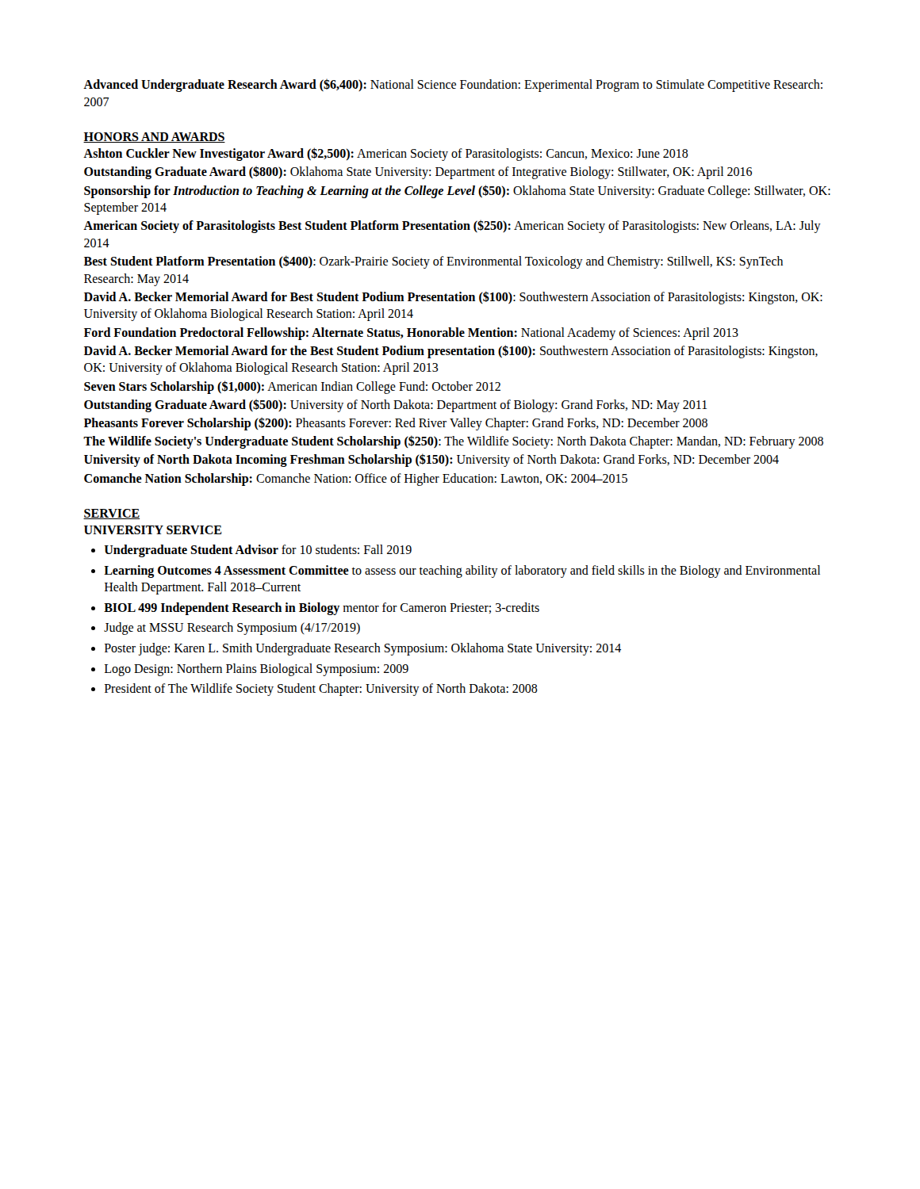Advanced Undergraduate Research Award ($6,400): National Science Foundation: Experimental Program to Stimulate Competitive Research: 2007
HONORS AND AWARDS
Ashton Cuckler New Investigator Award ($2,500): American Society of Parasitologists: Cancun, Mexico: June 2018
Outstanding Graduate Award ($800): Oklahoma State University: Department of Integrative Biology: Stillwater, OK: April 2016
Sponsorship for Introduction to Teaching & Learning at the College Level ($50): Oklahoma State University: Graduate College: Stillwater, OK: September 2014
American Society of Parasitologists Best Student Platform Presentation ($250): American Society of Parasitologists: New Orleans, LA: July 2014
Best Student Platform Presentation ($400): Ozark-Prairie Society of Environmental Toxicology and Chemistry: Stillwell, KS: SynTech Research: May 2014
David A. Becker Memorial Award for Best Student Podium Presentation ($100): Southwestern Association of Parasitologists: Kingston, OK: University of Oklahoma Biological Research Station: April 2014
Ford Foundation Predoctoral Fellowship: Alternate Status, Honorable Mention: National Academy of Sciences: April 2013
David A. Becker Memorial Award for the Best Student Podium presentation ($100): Southwestern Association of Parasitologists: Kingston, OK: University of Oklahoma Biological Research Station: April 2013
Seven Stars Scholarship ($1,000): American Indian College Fund: October 2012
Outstanding Graduate Award ($500): University of North Dakota: Department of Biology: Grand Forks, ND: May 2011
Pheasants Forever Scholarship ($200): Pheasants Forever: Red River Valley Chapter: Grand Forks, ND: December 2008
The Wildlife Society's Undergraduate Student Scholarship ($250): The Wildlife Society: North Dakota Chapter: Mandan, ND: February 2008
University of North Dakota Incoming Freshman Scholarship ($150): University of North Dakota: Grand Forks, ND: December 2004
Comanche Nation Scholarship: Comanche Nation: Office of Higher Education: Lawton, OK: 2004–2015
SERVICE
University Service
Undergraduate Student Advisor for 10 students: Fall 2019
Learning Outcomes 4 Assessment Committee to assess our teaching ability of laboratory and field skills in the Biology and Environmental Health Department. Fall 2018–Current
BIOL 499 Independent Research in Biology mentor for Cameron Priester; 3-credits
Judge at MSSU Research Symposium (4/17/2019)
Poster judge: Karen L. Smith Undergraduate Research Symposium: Oklahoma State University: 2014
Logo Design: Northern Plains Biological Symposium: 2009
President of The Wildlife Society Student Chapter: University of North Dakota: 2008